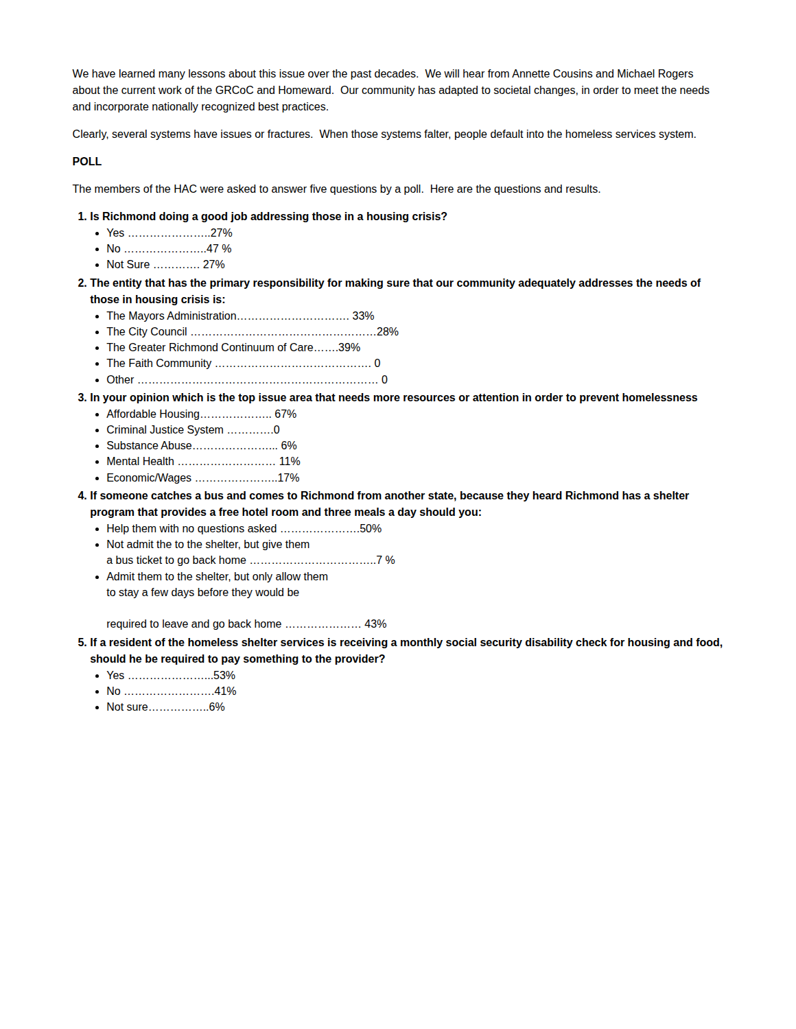We have learned many lessons about this issue over the past decades. We will hear from Annette Cousins and Michael Rogers about the current work of the GRCoC and Homeward. Our community has adapted to societal changes, in order to meet the needs and incorporate nationally recognized best practices.
Clearly, several systems have issues or fractures. When those systems falter, people default into the homeless services system.
POLL
The members of the HAC were asked to answer five questions by a poll. Here are the questions and results.
Is Richmond doing a good job addressing those in a housing crisis?
Yes …………………..27%
No …………………..47 %
Not Sure …………. 27%
The entity that has the primary responsibility for making sure that our community adequately addresses the needs of those in housing crisis is:
The Mayors Administration…………………………. 33%
The City Council ……………………………………………28%
The Greater Richmond Continuum of Care…….39%
The Faith Community ……………………………………. 0
Other ………………………………………………………… 0
In your opinion which is the top issue area that needs more resources or attention in order to prevent homelessness
Affordable Housing……………….. 67%
Criminal Justice System ………….0
Substance Abuse…………………... 6%
Mental Health ……………………… 11%
Economic/Wages …………………..17%
If someone catches a bus and comes to Richmond from another state, because they heard Richmond has a shelter program that provides a free hotel room and three meals a day should you:
Help them with no questions asked ………………….50%
Not admit the to the shelter, but give them
a bus ticket to go back home ……………………………..7 %
Admit them to the shelter, but only allow them
to stay a few days before they would be
required to leave and go back home ………………… 43%
If a resident of the homeless shelter services is receiving a monthly social security disability check for housing and food, should he be required to pay something to the provider?
Yes …………………...53%
No …………………….41%
Not sure……………..6%